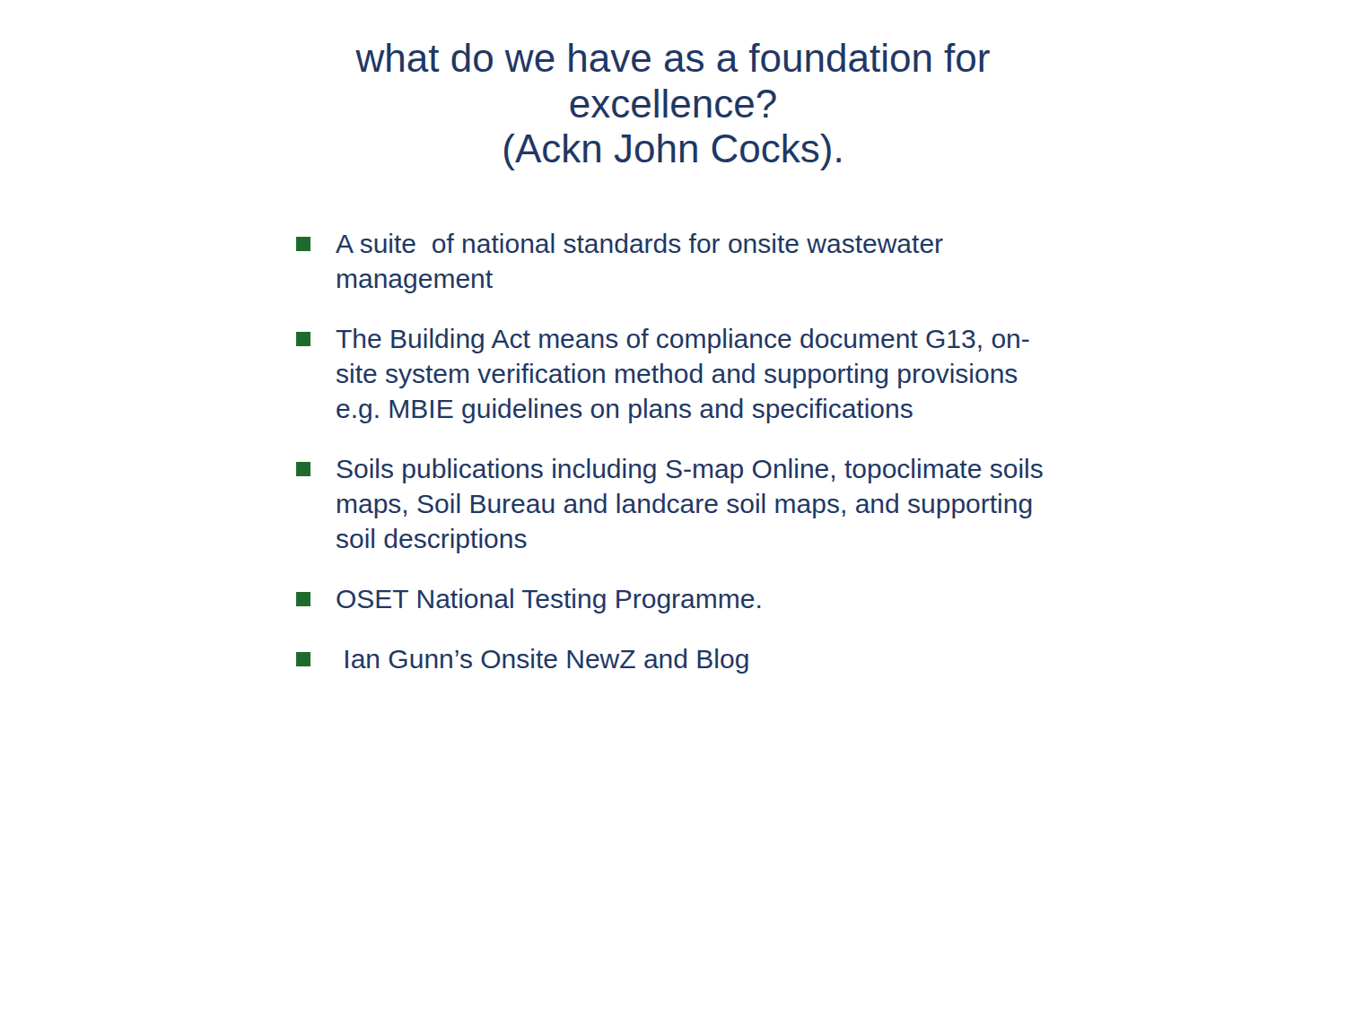what do we have as a foundation for excellence?
(Ackn John Cocks).
A suite of national standards for onsite wastewater management
The Building Act means of compliance document G13, on-site system verification method and supporting provisions e.g. MBIE guidelines on plans and specifications
Soils publications including S-map Online, topoclimate soils maps, Soil Bureau and landcare soil maps, and supporting soil descriptions
OSET National Testing Programme.
Ian Gunn’s Onsite NewZ and Blog